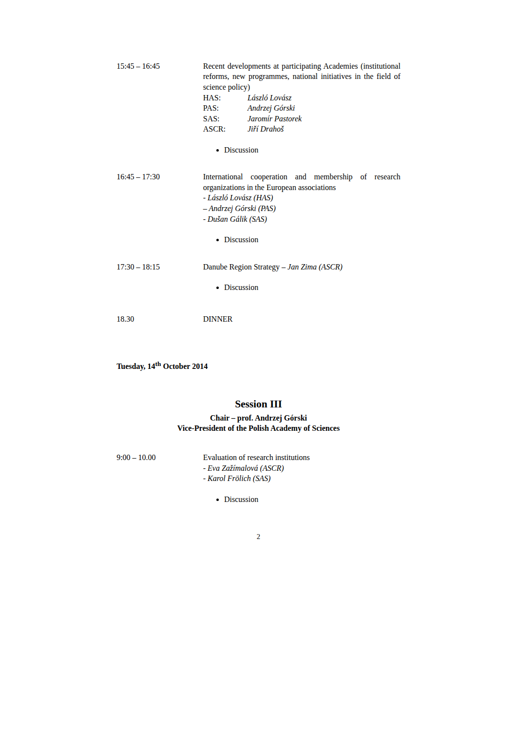15:45 – 16:45
Recent developments at participating Academies (institutional reforms, new programmes, national initiatives in the field of science policy)
HAS: László Lovász
PAS: Andrzej Górski
SAS: Jaromír Pastorek
ASCR: Jiří Drahoš
Discussion
16:45 – 17:30
International cooperation and membership of research organizations in the European associations
- László Lovász (HAS)
– Andrzej Górski (PAS)
- Dušan Gálik (SAS)
Discussion
17:30 – 18:15
Danube Region Strategy – Jan Zima (ASCR)
Discussion
18.30
DINNER
Tuesday, 14th October 2014
Session III
Chair – prof. Andrzej Górski
Vice-President of the Polish Academy of Sciences
9:00 – 10.00
Evaluation of research institutions
- Eva Zažímalová (ASCR)
- Karol Frölich (SAS)
Discussion
2